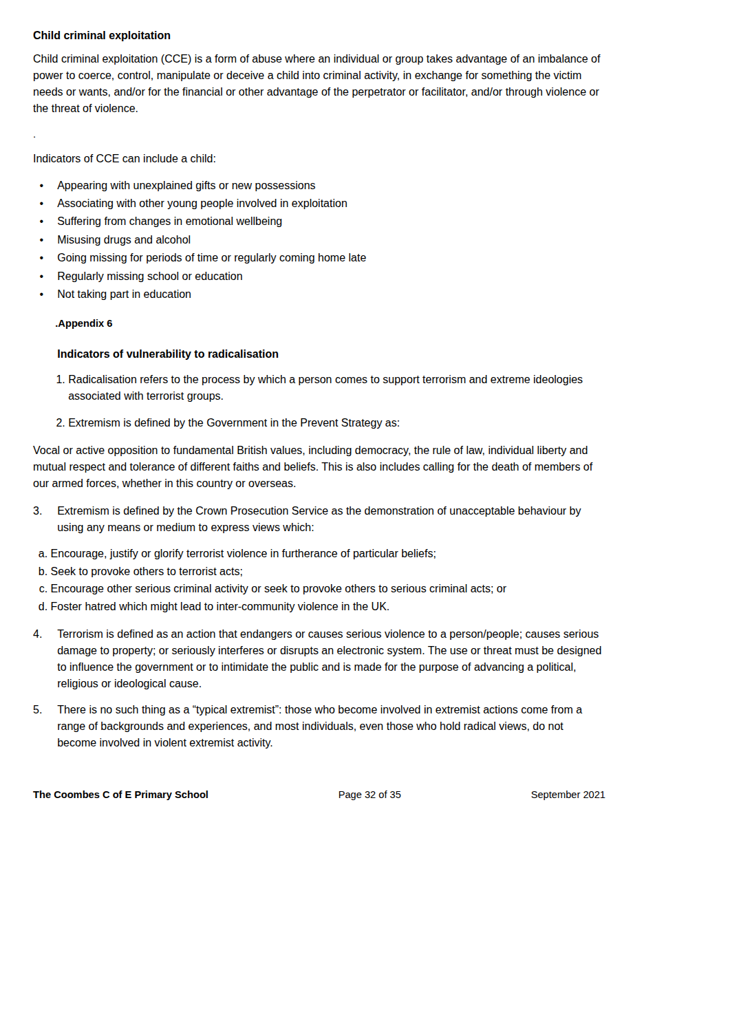Child criminal exploitation
Child criminal exploitation (CCE) is a form of abuse where an individual or group takes advantage of an imbalance of power to coerce, control, manipulate or deceive a child into criminal activity, in exchange for something the victim needs or wants, and/or for the financial or other advantage of the perpetrator or facilitator, and/or through violence or the threat of violence.
.
Indicators of CCE can include a child:
Appearing with unexplained gifts or new possessions
Associating with other young people involved in exploitation
Suffering from changes in emotional wellbeing
Misusing drugs and alcohol
Going missing for periods of time or regularly coming home late
Regularly missing school or education
Not taking part in education
.Appendix 6
Indicators of vulnerability to radicalisation
Radicalisation refers to the process by which a person comes to support terrorism and extreme ideologies associated with terrorist groups.
Extremism is defined by the Government in the Prevent Strategy as:
Vocal or active opposition to fundamental British values, including democracy, the rule of law, individual liberty and mutual respect and tolerance of different faiths and beliefs. This is also includes calling for the death of members of our armed forces, whether in this country or overseas.
3. Extremism is defined by the Crown Prosecution Service as the demonstration of unacceptable behaviour by using any means or medium to express views which:
Encourage, justify or glorify terrorist violence in furtherance of particular beliefs;
Seek to provoke others to terrorist acts;
Encourage other serious criminal activity or seek to provoke others to serious criminal acts; or
Foster hatred which might lead to inter-community violence in the UK.
4. Terrorism is defined as an action that endangers or causes serious violence to a person/people; causes serious damage to property; or seriously interferes or disrupts an electronic system. The use or threat must be designed to influence the government or to intimidate the public and is made for the purpose of advancing a political, religious or ideological cause.
5. There is no such thing as a “typical extremist”: those who become involved in extremist actions come from a range of backgrounds and experiences, and most individuals, even those who hold radical views, do not become involved in violent extremist activity.
The Coombes C of E Primary School Page 32 of 35 September 2021